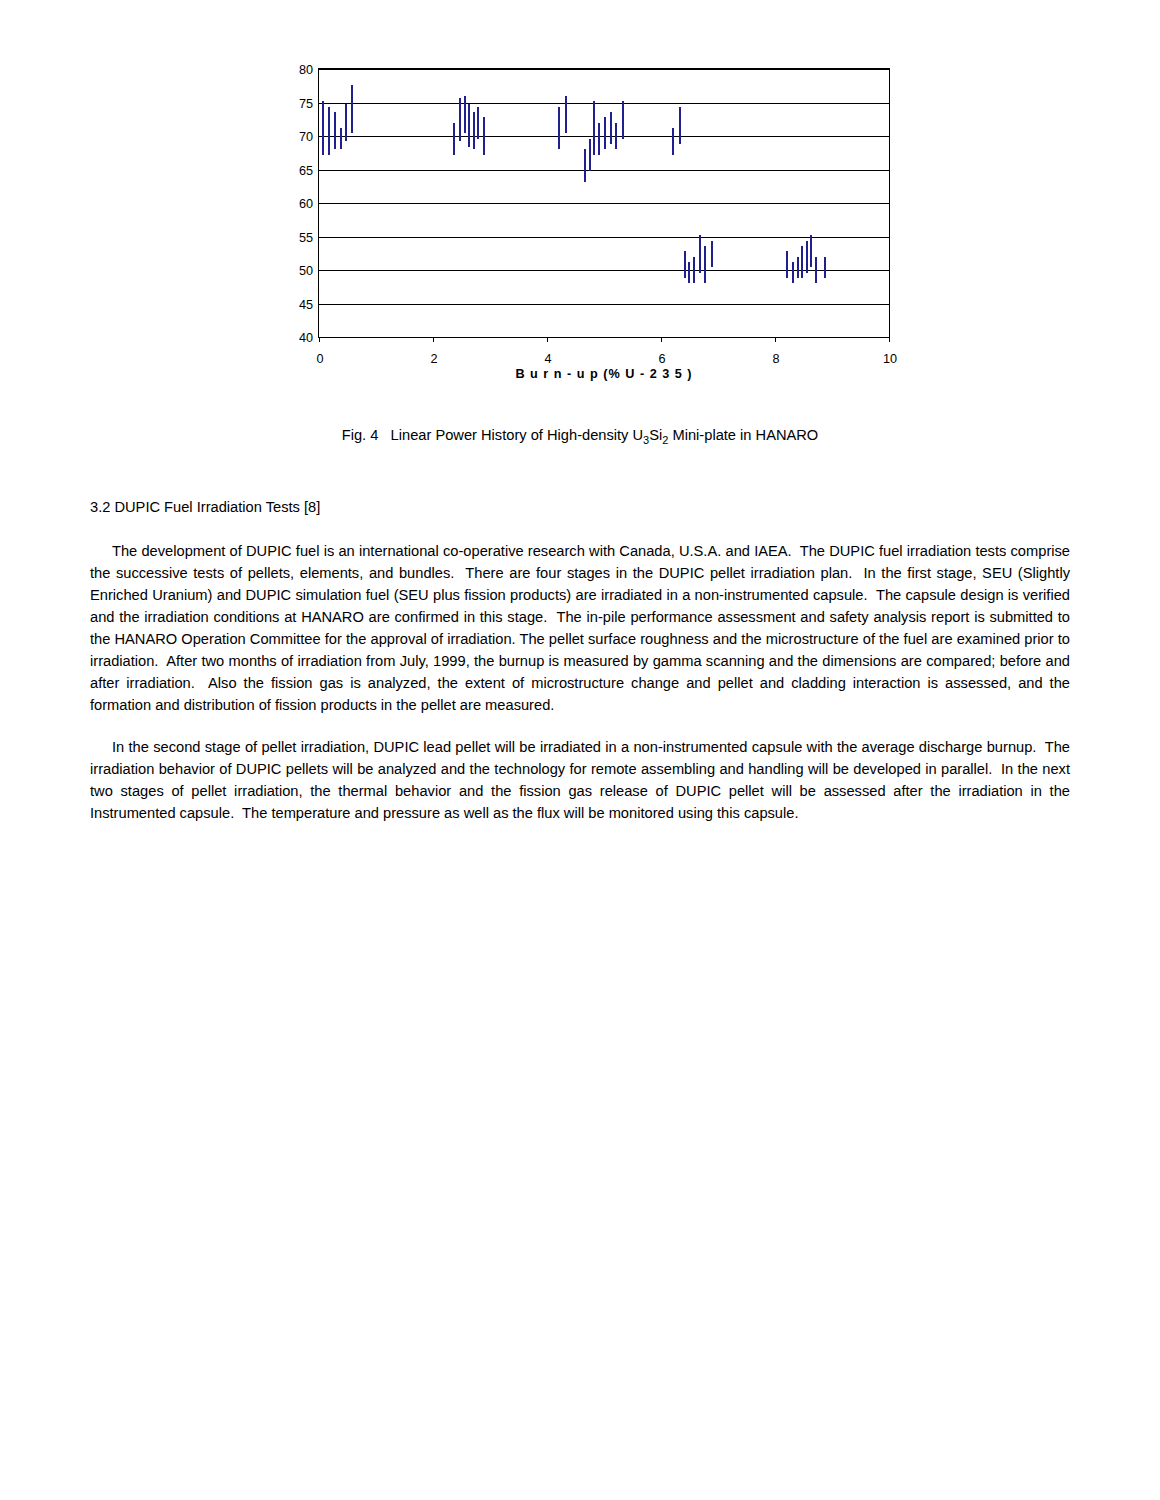Linear Power (kW/m)
80
75
70
65
60
55
50
45
40
0
2
4
6
8
10
B u r n - u p (% U - 2 3 5 )
Fig. 4 Linear Power History of High-density U3Si2 Mini-plate in HANARO
3.2 DUPIC Fuel Irradiation Tests [8]
The development of DUPIC fuel is an international co-operative research with Canada, U.S.A. and IAEA. The DUPIC fuel irradiation tests comprise the successive tests of pellets, elements, and bundles. There are four stages in the DUPIC pellet irradiation plan. In the first stage, SEU (Slightly Enriched Uranium) and DUPIC simulation fuel (SEU plus fission products) are irradiated in a non-instrumented capsule. The capsule design is verified and the irradiation conditions at HANARO are confirmed in this stage. The in-pile performance assessment and safety analysis report is submitted to the HANARO Operation Committee for the approval of irradiation. The pellet surface roughness and the microstructure of the fuel are examined prior to irradiation. After two months of irradiation from July, 1999, the burnup is measured by gamma scanning and the dimensions are compared; before and after irradiation. Also the fission gas is analyzed, the extent of microstructure change and pellet and cladding interaction is assessed, and the formation and distribution of fission products in the pellet are measured.
In the second stage of pellet irradiation, DUPIC lead pellet will be irradiated in a non-instrumented capsule with the average discharge burnup. The irradiation behavior of DUPIC pellets will be analyzed and the technology for remote assembling and handling will be developed in parallel. In the next two stages of pellet irradiation, the thermal behavior and the fission gas release of DUPIC pellet will be assessed after the irradiation in the Instrumented capsule. The temperature and pressure as well as the flux will be monitored using this capsule.